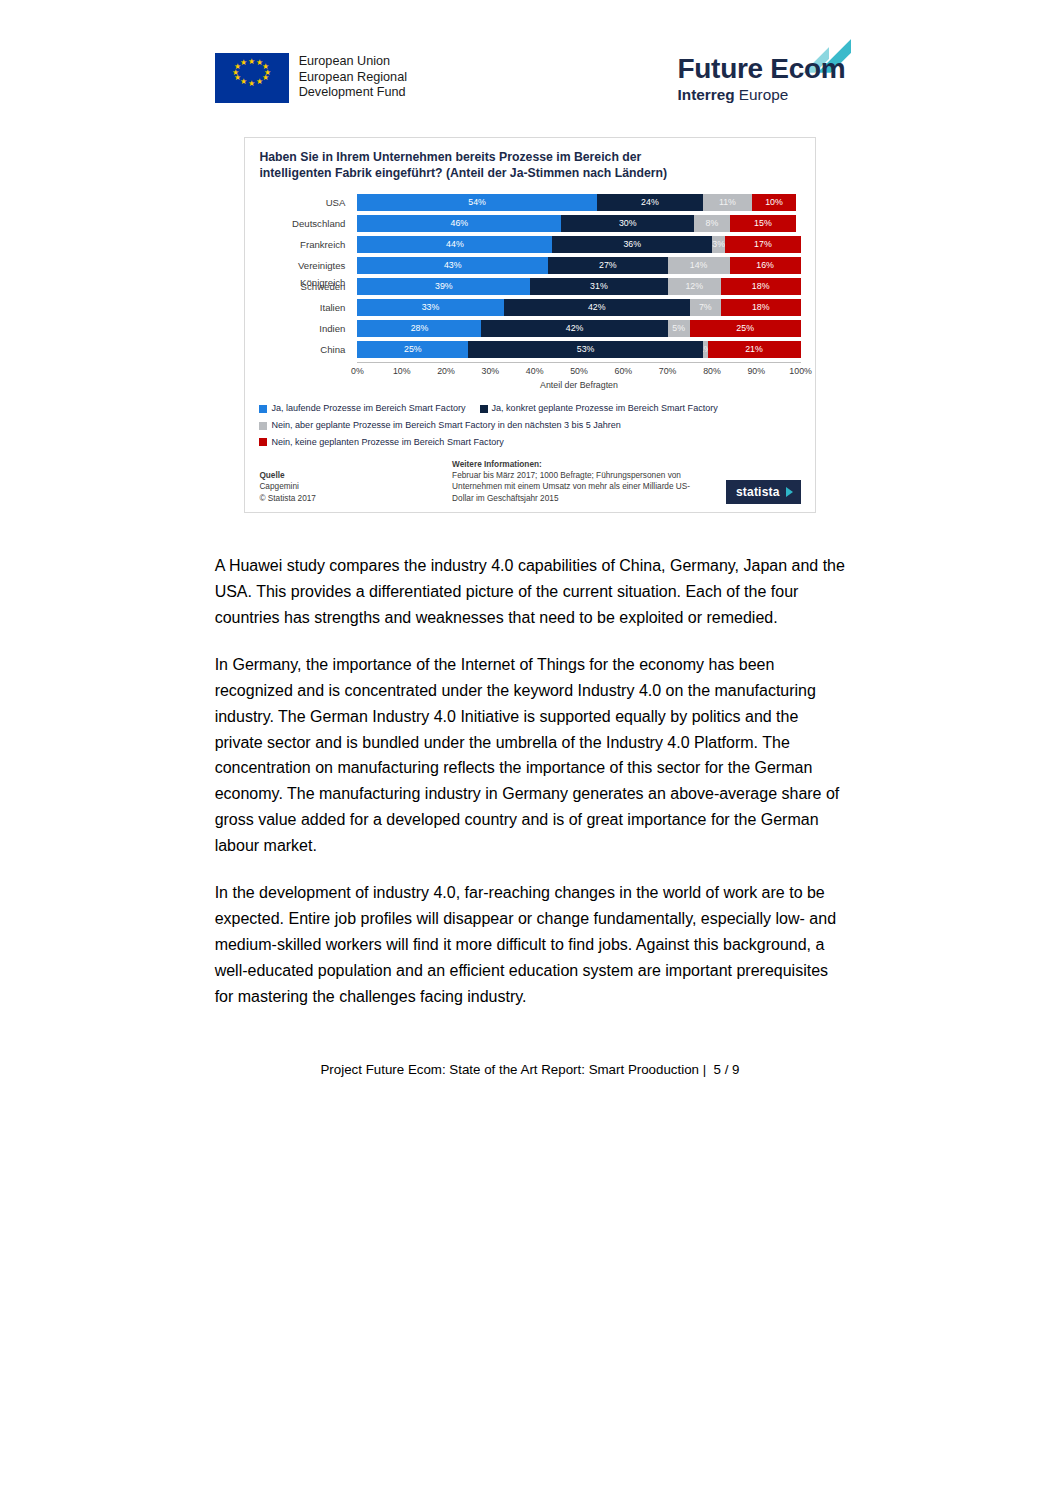★ ★ ★ ★ ★ ★ ★ ★ ★ ★ ★ ★
European Union
European Regional
Development Fund
Future Ecom
Interreg Europe
Haben Sie in Ihrem Unternehmen bereits Prozesse im Bereich der
intelligenten Fabrik eingeführt? (Anteil der Ja-Stimmen nach Ländern)
USA
Deutschland
Frankreich
Vereinigtes Königreich
Schweden
Italien
Indien
China
54%
24%
11%
10%
46%
30%
8%
15%
44%
36%
3%
17%
43%
27%
14%
16%
39%
31%
12%
18%
33%
42%
7%
18%
28%
42%
5%
25%
25%
53%
1%
21%
0% 10% 20% 30% 40% 50% 60% 70% 80% 90% 100%
Anteil der Befragten
Ja, laufende Prozesse im Bereich Smart Factory
Ja, konkret geplante Prozesse im Bereich Smart Factory
Nein, aber geplante Prozesse im Bereich Smart Factory in den nächsten 3 bis 5 Jahren
Nein, keine geplanten Prozesse im Bereich Smart Factory
Quelle
Capgemini
© Statista 2017
Weitere Informationen:
Februar bis März 2017; 1000 Befragte; Führungspersonen von
Unternehmen mit einem Umsatz von mehr als einer Milliarde US-
Dollar im Geschäftsjahr 2015
statista
A Huawei study compares the industry 4.0 capabilities of China, Germany, Japan and the USA. This provides a differentiated picture of the current situation. Each of the four countries has strengths and weaknesses that need to be exploited or remedied.
In Germany, the importance of the Internet of Things for the economy has been recognized and is concentrated under the keyword Industry 4.0 on the manufacturing industry. The German Industry 4.0 Initiative is supported equally by politics and the private sector and is bundled under the umbrella of the Industry 4.0 Platform. The concentration on manufacturing reflects the importance of this sector for the German economy. The manufacturing industry in Germany generates an above-average share of gross value added for a developed country and is of great importance for the German labour market.
In the development of industry 4.0, far-reaching changes in the world of work are to be expected. Entire job profiles will disappear or change fundamentally, especially low- and medium-skilled workers will find it more difficult to find jobs. Against this background, a well-educated population and an efficient education system are important prerequisites for mastering the challenges facing industry.
Project Future Ecom: State of the Art Report: Smart Prooduction | 5 / 9